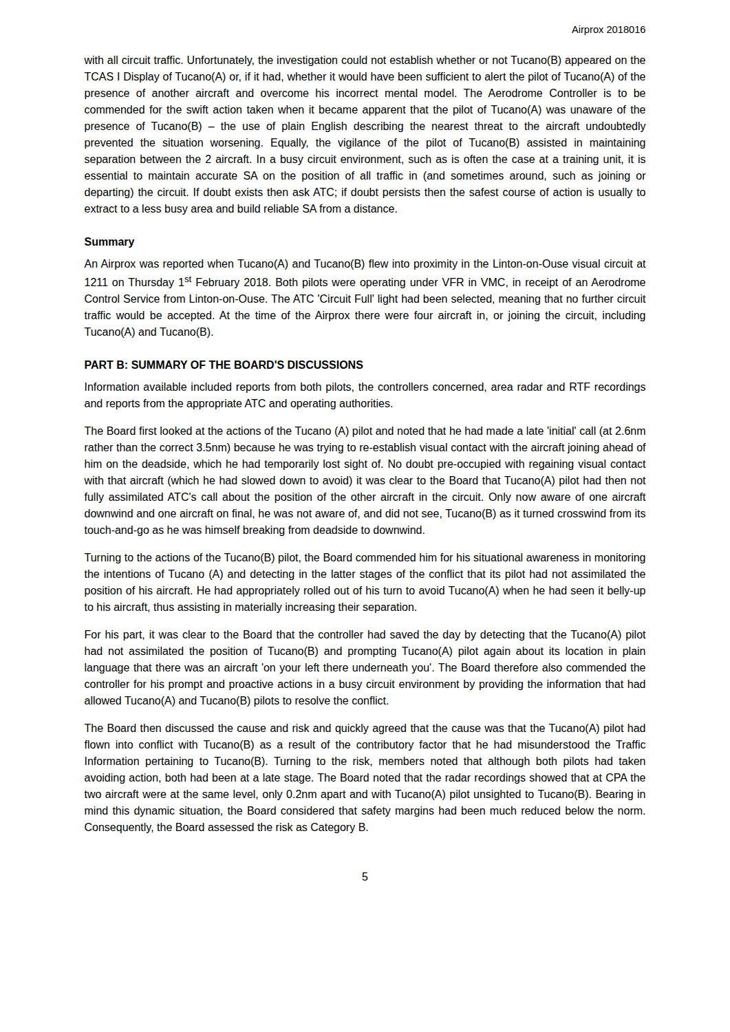Airprox 2018016
with all circuit traffic. Unfortunately, the investigation could not establish whether or not Tucano(B) appeared on the TCAS I Display of Tucano(A) or, if it had, whether it would have been sufficient to alert the pilot of Tucano(A) of the presence of another aircraft and overcome his incorrect mental model. The Aerodrome Controller is to be commended for the swift action taken when it became apparent that the pilot of Tucano(A) was unaware of the presence of Tucano(B) – the use of plain English describing the nearest threat to the aircraft undoubtedly prevented the situation worsening. Equally, the vigilance of the pilot of Tucano(B) assisted in maintaining separation between the 2 aircraft. In a busy circuit environment, such as is often the case at a training unit, it is essential to maintain accurate SA on the position of all traffic in (and sometimes around, such as joining or departing) the circuit. If doubt exists then ask ATC; if doubt persists then the safest course of action is usually to extract to a less busy area and build reliable SA from a distance.
Summary
An Airprox was reported when Tucano(A) and Tucano(B) flew into proximity in the Linton-on-Ouse visual circuit at 1211 on Thursday 1st February 2018. Both pilots were operating under VFR in VMC, in receipt of an Aerodrome Control Service from Linton-on-Ouse. The ATC 'Circuit Full' light had been selected, meaning that no further circuit traffic would be accepted. At the time of the Airprox there were four aircraft in, or joining the circuit, including Tucano(A) and Tucano(B).
PART B: SUMMARY OF THE BOARD'S DISCUSSIONS
Information available included reports from both pilots, the controllers concerned, area radar and RTF recordings and reports from the appropriate ATC and operating authorities.
The Board first looked at the actions of the Tucano (A) pilot and noted that he had made a late 'initial' call (at 2.6nm rather than the correct 3.5nm) because he was trying to re-establish visual contact with the aircraft joining ahead of him on the deadside, which he had temporarily lost sight of. No doubt pre-occupied with regaining visual contact with that aircraft (which he had slowed down to avoid) it was clear to the Board that Tucano(A) pilot had then not fully assimilated ATC's call about the position of the other aircraft in the circuit. Only now aware of one aircraft downwind and one aircraft on final, he was not aware of, and did not see, Tucano(B) as it turned crosswind from its touch-and-go as he was himself breaking from deadside to downwind.
Turning to the actions of the Tucano(B) pilot, the Board commended him for his situational awareness in monitoring the intentions of Tucano (A) and detecting in the latter stages of the conflict that its pilot had not assimilated the position of his aircraft. He had appropriately rolled out of his turn to avoid Tucano(A) when he had seen it belly-up to his aircraft, thus assisting in materially increasing their separation.
For his part, it was clear to the Board that the controller had saved the day by detecting that the Tucano(A) pilot had not assimilated the position of Tucano(B) and prompting Tucano(A) pilot again about its location in plain language that there was an aircraft 'on your left there underneath you'. The Board therefore also commended the controller for his prompt and proactive actions in a busy circuit environment by providing the information that had allowed Tucano(A) and Tucano(B) pilots to resolve the conflict.
The Board then discussed the cause and risk and quickly agreed that the cause was that the Tucano(A) pilot had flown into conflict with Tucano(B) as a result of the contributory factor that he had misunderstood the Traffic Information pertaining to Tucano(B). Turning to the risk, members noted that although both pilots had taken avoiding action, both had been at a late stage. The Board noted that the radar recordings showed that at CPA the two aircraft were at the same level, only 0.2nm apart and with Tucano(A) pilot unsighted to Tucano(B). Bearing in mind this dynamic situation, the Board considered that safety margins had been much reduced below the norm. Consequently, the Board assessed the risk as Category B.
5